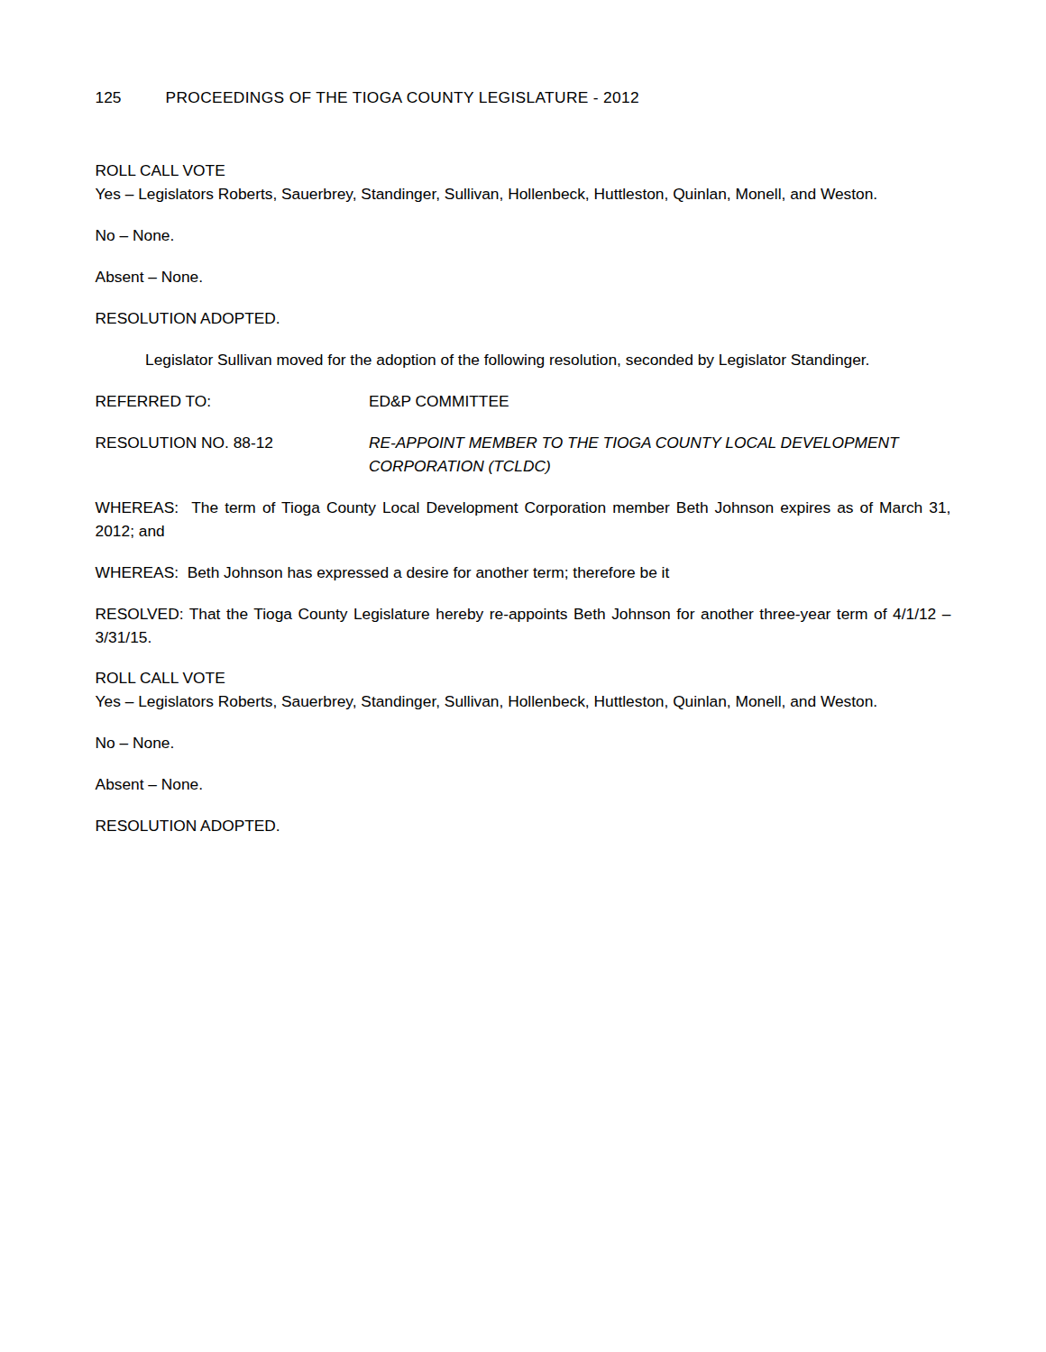125 PROCEEDINGS OF THE TIOGA COUNTY LEGISLATURE - 2012
ROLL CALL VOTE
Yes – Legislators Roberts, Sauerbrey, Standinger, Sullivan, Hollenbeck, Huttleston, Quinlan, Monell, and Weston.
No – None.
Absent – None.
RESOLUTION ADOPTED.
Legislator Sullivan moved for the adoption of the following resolution, seconded by Legislator Standinger.
REFERRED TO:
ED&P COMMITTEE
RESOLUTION NO. 88-12
RE-APPOINT MEMBER TO THE TIOGA COUNTY LOCAL DEVELOPMENT CORPORATION (TCLDC)
WHEREAS: The term of Tioga County Local Development Corporation member Beth Johnson expires as of March 31, 2012; and
WHEREAS: Beth Johnson has expressed a desire for another term; therefore be it
RESOLVED: That the Tioga County Legislature hereby re-appoints Beth Johnson for another three-year term of 4/1/12 – 3/31/15.
ROLL CALL VOTE
Yes – Legislators Roberts, Sauerbrey, Standinger, Sullivan, Hollenbeck, Huttleston, Quinlan, Monell, and Weston.
No – None.
Absent – None.
RESOLUTION ADOPTED.